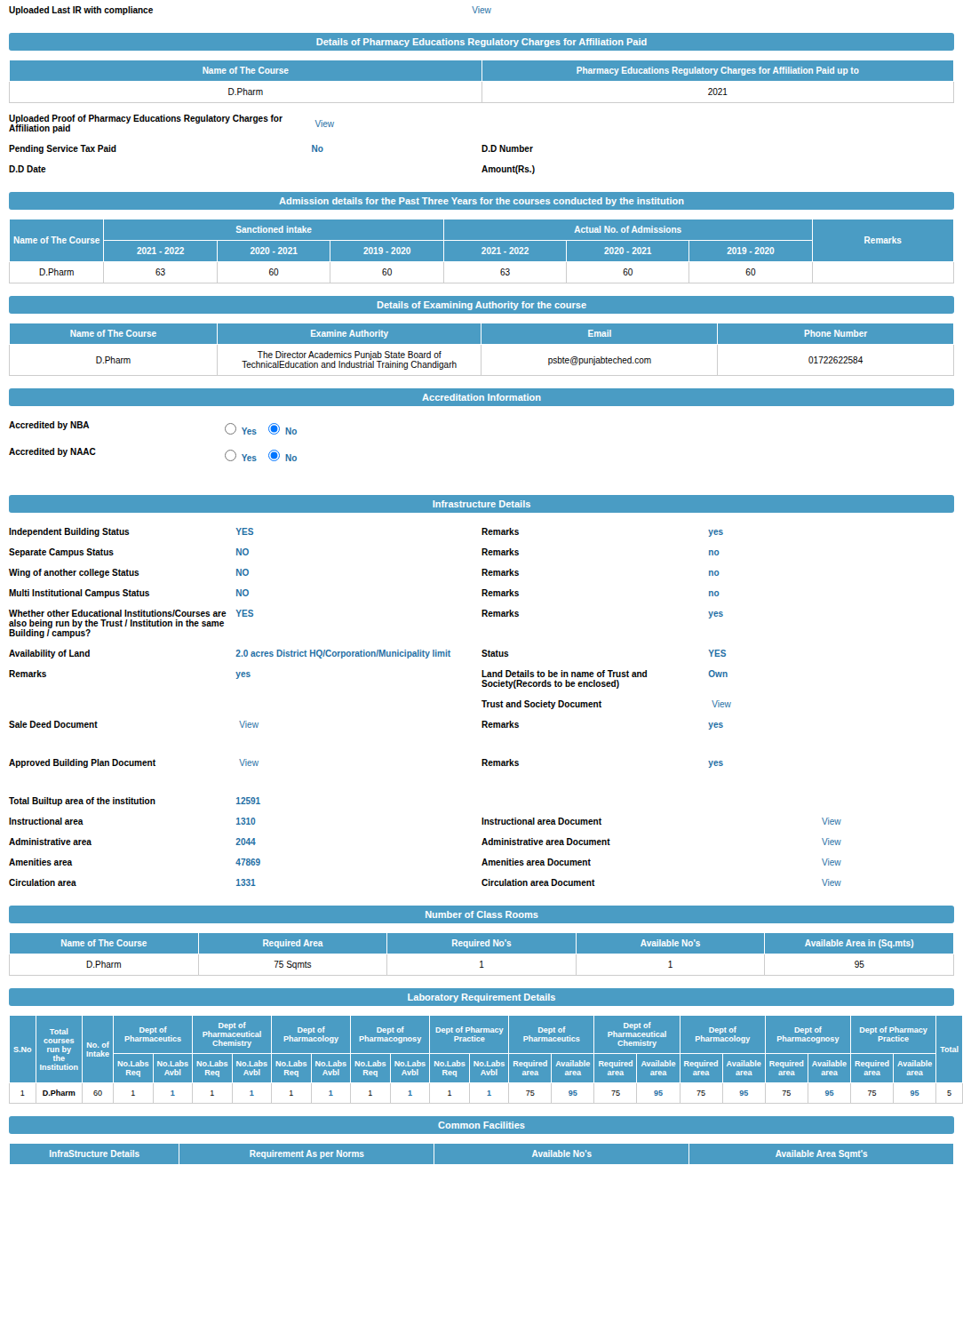| Uploaded Last IR with compliance | View | |
Details of Pharmacy Educations Regulatory Charges for Affiliation Paid
| Name of The Course | Pharmacy Educations Regulatory Charges for Affiliation Paid up to |
| --- | --- |
| D.Pharm | 2021 |
| Uploaded Proof of Pharmacy Educations Regulatory Charges for Affiliation paid | View | | |
| Pending Service Tax Paid | No | D.D Number | |
| D.D Date | | Amount(Rs.) | |
Admission details for the Past Three Years for the courses conducted by the institution
| Name of The Course | Sanctioned intake | Actual No. of Admissions | Remarks |
| --- | --- | --- | --- |
| 2021 - 2022 | 2020 - 2021 | 2019 - 2020 | 2021 - 2022 | 2020 - 2021 | 2019 - 2020 |
| D.Pharm | 63 | 60 | 60 | 63 | 60 | 60 | |
Details of Examining Authority for the course
| Name of The Course | Examine Authority | Email | Phone Number |
| --- | --- | --- | --- |
| D.Pharm | The Director Academics Punjab State Board of TechnicalEducation and Industrial Training Chandigarh | psbte@punjabteched.com | 01722622584 |
Accreditation Information
| Accredited by NBA | Yes No |
| Accredited by NAAC | Yes No |
Infrastructure Details
| Independent Building Status | YES | Remarks | yes |
| Separate Campus Status | NO | Remarks | no |
| Wing of another college Status | NO | Remarks | no |
| Multi Institutional Campus Status | NO | Remarks | no |
| Whether other Educational Institutions/Courses are also being run by the Trust / Institution in the same Building / campus? | YES | Remarks | yes |
| Availability of Land | 2.0 acres District HQ/Corporation/Municipality limit | Status | YES |
| Remarks | yes | Land Details to be in name of Trust and Society(Records to be enclosed) | Own |
| | | Trust and Society Document | View |
| Sale Deed Document | View | Remarks | yes |
| Approved Building Plan Document | View | Remarks | yes |
| Total Builtup area of the institution | 12591 | | |
| Instructional area | 1310 | Instructional area Document | View |
| Administrative area | 2044 | Administrative area Document | View |
| Amenities area | 47869 | Amenities area Document | View |
| Circulation area | 1331 | Circulation area Document | View |
Number of Class Rooms
| Name of The Course | Required Area | Required No's | Available No's | Available Area in (Sq.mts) |
| --- | --- | --- | --- | --- |
| D.Pharm | 75 Sqmts | 1 | 1 | 95 |
Laboratory Requirement Details
| S.No | Total courses run by the Institution | No. of Intake | Dept of Pharmaceutics | Dept of Pharmaceutical Chemistry | Dept of Pharmacology | Dept of Pharmacognosy | Dept of Pharmacy Practice | Dept of Pharmaceutics | Dept of Pharmaceutical Chemistry | Dept of Pharmacology | Dept of Pharmacognosy | Dept of Pharmacy Practice | Total |
| --- | --- | --- | --- | --- | --- | --- | --- | --- | --- | --- | --- | --- | --- |
| No.Labs Req | No.Labs Avbl | No.Labs Req | No.Labs Avbl | No.Labs Req | No.Labs Avbl | No.Labs Req | No.Labs Avbl | No.Labs Req | No.Labs Avbl | Required area | Available area | Required area | Available area | Required area | Available area | Required area | Available area | Required area | Available area |
| 1 | D.Pharm | 60 | 1 | 1 | 1 | 1 | 1 | 1 | 1 | 1 | 1 | 1 | 75 | 95 | 75 | 95 | 75 | 95 | 75 | 95 | 75 | 95 | 5 |
Common Facilities
| InfraStructure Details | Requirement As per Norms | Available No's | Available Area Sqmt's |
| --- | --- | --- | --- |